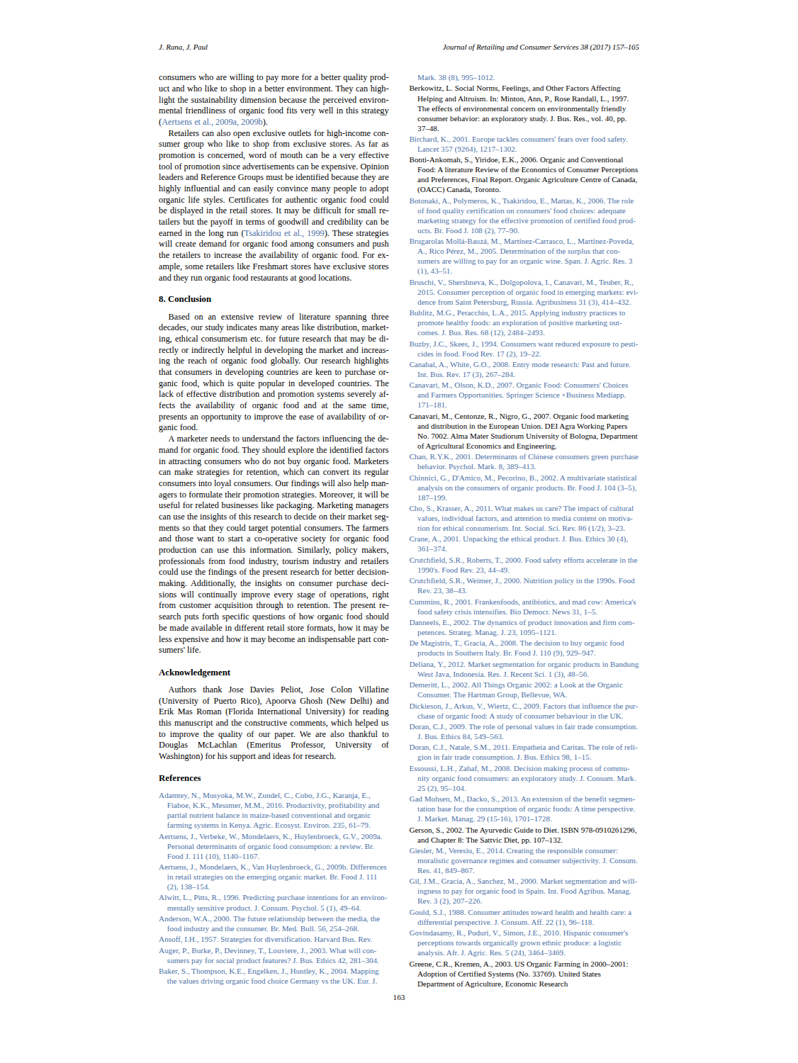J. Rana, J. Paul
Journal of Retailing and Consumer Services 38 (2017) 157–165
consumers who are willing to pay more for a better quality product and who like to shop in a better environment. They can highlight the sustainability dimension because the perceived environmental friendliness of organic food fits very well in this strategy (Aertsens et al., 2009a, 2009b).
Retailers can also open exclusive outlets for high-income consumer group who like to shop from exclusive stores. As far as promotion is concerned, word of mouth can be a very effective tool of promotion since advertisements can be expensive. Opinion leaders and Reference Groups must be identified because they are highly influential and can easily convince many people to adopt organic life styles. Certificates for authentic organic food could be displayed in the retail stores. It may be difficult for small retailers but the payoff in terms of goodwill and credibility can be earned in the long run (Tsakiridou et al., 1999). These strategies will create demand for organic food among consumers and push the retailers to increase the availability of organic food. For example, some retailers like Freshmart stores have exclusive stores and they run organic food restaurants at good locations.
8. Conclusion
Based on an extensive review of literature spanning three decades, our study indicates many areas like distribution, marketing, ethical consumerism etc. for future research that may be directly or indirectly helpful in developing the market and increasing the reach of organic food globally. Our research highlights that consumers in developing countries are keen to purchase organic food, which is quite popular in developed countries. The lack of effective distribution and promotion systems severely affects the availability of organic food and at the same time, presents an opportunity to improve the ease of availability of organic food.
A marketer needs to understand the factors influencing the demand for organic food. They should explore the identified factors in attracting consumers who do not buy organic food. Marketers can make strategies for retention, which can convert its regular consumers into loyal consumers. Our findings will also help managers to formulate their promotion strategies. Moreover, it will be useful for related businesses like packaging. Marketing managers can use the insights of this research to decide on their market segments so that they could target potential consumers. The farmers and those want to start a co-operative society for organic food production can use this information. Similarly, policy makers, professionals from food industry, tourism industry and retailers could use the findings of the present research for better decision-making. Additionally, the insights on consumer purchase decisions will continually improve every stage of operations, right from customer acquisition through to retention. The present research puts forth specific questions of how organic food should be made available in different retail store formats, how it may be less expensive and how it may become an indispensable part consumers' life.
Acknowledgement
Authors thank Jose Davies Peliot, Jose Colon Villafine (University of Puerto Rico), Apoorva Ghosh (New Delhi) and Erik Mas Roman (Florida International University) for reading this manuscript and the constructive comments, which helped us to improve the quality of our paper. We are also thankful to Douglas McLachlan (Emeritus Professor, University of Washington) for his support and ideas for research.
References
Adamtey, N., Musyoka, M.W., Zundel, C., Cobo, J.G., Karanja, E., Fiaboe, K.K., Messmer, M.M., 2016. Productivity, profitability and partial nutrient balance in maize-based conventional and organic farming systems in Kenya. Agric. Ecosyst. Environ. 235, 61–79.
Aertsens, J., Verbeke, W., Mondelaers, K., Huylenbroeck, G.V., 2009a. Personal determinants of organic food consumption: a review. Br. Food J. 111 (10), 1140–1167.
Aertsens, J., Mondelaers, K., Van Huylenbroeck, G., 2009b. Differences in retail strategies on the emerging organic market. Br. Food J. 111 (2), 138–154.
Alwitt, L., Pitts, R., 1996. Predicting purchase intentions for an environmentally sensitive product. J. Consum. Psychol. 5 (1), 49–64.
Anderson, W.A., 2000. The future relationship between the media, the food industry and the consumer. Br. Med. Bull. 56, 254–268.
Ansoff, I.H., 1957. Strategies for diversification. Harvard Bus. Rev.
Auger, P., Burke, P., Devinney, T., Louviere, J., 2003. What will consumers pay for social product features? J. Bus. Ethics 42, 281–304.
Baker, S., Thompson, K.E., Engelken, J., Huntley, K., 2004. Mapping the values driving organic food choice Germany vs the UK. Eur. J. Mark. 38 (8), 995–1012.
Berkowitz, L. Social Norms, Feelings, and Other Factors Affecting Helping and Altruism. In: Minton, Ann, P., Rose Randall, L., 1997. The effects of environmental concern on environmentally friendly consumer behavior: an exploratory study. J. Bus. Res., vol. 40, pp. 37–48.
Birchard, K., 2001. Europe tackles consumers' fears over food safety. Lancet 357 (9264), 1217–1302.
Bonti-Ankomah, S., Yiridoe, E.K., 2006. Organic and Conventional Food: A literature Review of the Economics of Consumer Perceptions and Preferences, Final Report. Organic Agriculture Centre of Canada, (OACC) Canada, Toronto.
Botonaki, A., Polymeros, K., Tsakiridou, E., Mattas, K., 2006. The role of food quality certification on consumers' food choices: adequate marketing strategy for the effective promotion of certified food products. Br. Food J. 108 (2), 77–90.
Brugarolas Mollá-Bauzá, M., Martínez-Carrasco, L., Martínez-Poveda, A., Rico Pérez, M., 2005. Determination of the surplus that consumers are willing to pay for an organic wine. Span. J. Agric. Res. 3 (1), 43–51.
Bruschi, V., Shershneva, K., Dolgopolova, I., Canavari, M., Teuber, R., 2015. Consumer perception of organic food in emerging markets: evidence from Saint Petersburg, Russia. Agribusiness 31 (3), 414–432.
Bublitz, M.G., Peracchio, L.A., 2015. Applying industry practices to promote healthy foods: an exploration of positive marketing outcomes. J. Bus. Res. 68 (12), 2484–2493.
Buzby, J.C., Skees, J., 1994. Consumers want reduced exposure to pesticides in food. Food Rev. 17 (2), 19–22.
Canabal, A., White, G.O., 2008. Entry mode research: Past and future. Int. Bus. Rev. 17 (3), 267–284.
Canavari, M., Olson, K.D., 2007. Organic Food: Consumers' Choices and Farmers Opportunities. Springer Science +Business Mediapp. 171–181.
Canavari, M., Centonze, R., Nigro, G., 2007. Organic food marketing and distribution in the European Union. DEI Agra Working Papers No. 7002. Alma Mater Studiorum University of Bologna, Department of Agricultural Economics and Engineering.
Chan, R.Y.K., 2001. Determinants of Chinese consumers green purchase behavior. Psychol. Mark. 8, 389–413.
Chinnici, G., D'Amico, M., Pecorino, B., 2002. A multivariate statistical analysis on the consumers of organic products. Br. Food J. 104 (3–5), 187–199.
Cho, S., Krasser, A., 2011. What makes us care? The impact of cultural values, individual factors, and attention to media content on motivation for ethical consumerism. Int. Social. Sci. Rev. 86 (1/2), 3–23.
Crane, A., 2001. Unpacking the ethical product. J. Bus. Ethics 30 (4), 361–374.
Crutchfield, S.R., Roberts, T., 2000. Food safety efforts accelerate in the 1990's. Food Rev. 23, 44–49.
Crutchfield, S.R., Weimer, J., 2000. Nutrition policy in the 1990s. Food Rev. 23, 38–43.
Cummins, R., 2001. Frankenfoods, antibiotics, and mad cow: America's food safety crisis intensifies. Bio Democr. News 31, 1–5.
Danneels, E., 2002. The dynamics of product innovation and firm competences. Strateg. Manag. J. 23, 1095–1121.
De Magistris, T., Gracia, A., 2008. The decision to buy organic food products in Southern Italy. Br. Food J. 110 (9), 929–947.
Deliana, Y., 2012. Market segmentation for organic products in Bandung West Java, Indonesia. Res. J. Recent Sci. 1 (3), 48–56.
Demeritt, L., 2002. All Things Organic 2002: a Look at the Organic Consumer. The Hartman Group, Bellevue, WA.
Dickieson, J., Arkus, V., Wiertz, C., 2009. Factors that influence the purchase of organic food: A study of consumer behaviour in the UK.
Doran, C.J., 2009. The role of personal values in fair trade consumption. J. Bus. Ethics 84, 549–563.
Doran, C.J., Natale, S.M., 2011. Empatheia and Caritas. The role of religion in fair trade consumption. J. Bus. Ethics 98, 1–15.
Essoussi, L.H., Zahaf, M., 2008. Decision making process of community organic food consumers: an exploratory study. J. Consum. Mark. 25 (2), 95–104.
Gad Mohsen, M., Dacko, S., 2013. An extension of the benefit segmentation base for the consumption of organic foods: A time perspective. J. Market. Manag. 29 (15-16), 1701–1728.
Gerson, S., 2002. The Ayurvedic Guide to Diet. ISBN 978-0910261296, and Chapter 8: The Sattvic Diet, pp. 107–132.
Giesler, M., Veresiu, E., 2014. Creating the responsible consumer: moralistic governance regimes and consumer subjectivity. J. Consum. Res. 41, 849–867.
Gil, J.M., Gracia, A., Sanchez, M., 2000. Market segmentation and willingness to pay for organic food in Spain. Int. Food Agribus. Manag. Rev. 3 (2), 207–226.
Gould, S.J., 1988. Consumer attitudes toward health and health care: a differential perspective. J. Consum. Aff. 22 (1), 96–118.
Govindasamy, R., Puduri, V., Simon, J.E., 2010. Hispanic consumer's perceptions towards organically grown ethnic produce: a logistic analysis. Afr. J. Agric. Res. 5 (24), 3464–3469.
Greene, C.R., Kremen, A., 2003. US Organic Farming in 2000–2001: Adoption of Certified Systems (No. 33769). United States Department of Agriculture, Economic Research
163